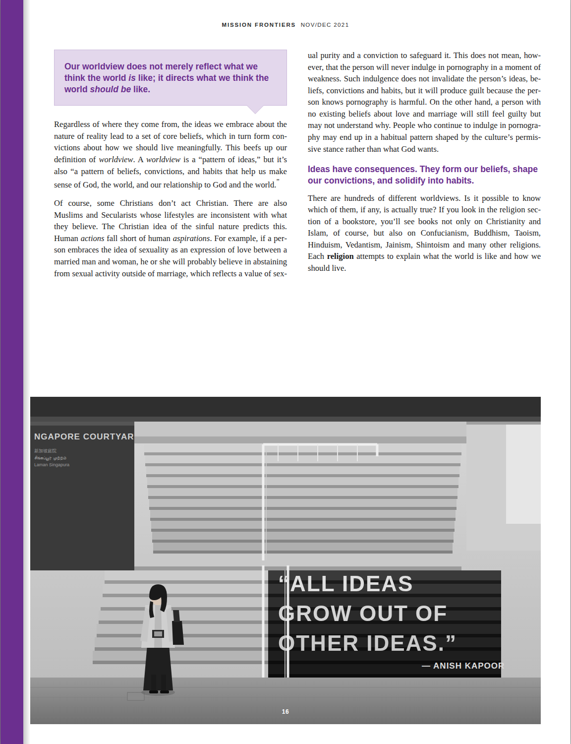MISSION FRONTIERS NOV/DEC 2021
Our worldview does not merely reflect what we think the world is like; it directs what we think the world should be like.
Regardless of where they come from, the ideas we embrace about the nature of reality lead to a set of core beliefs, which in turn form convictions about how we should live meaningfully. This beefs up our definition of worldview. A worldview is a “pattern of ideas,” but it’s also “a pattern of beliefs, convictions, and habits that help us make sense of God, the world, and our relationship to God and the world.”
Of course, some Christians don’t act Christian. There are also Muslims and Secularists whose lifestyles are inconsistent with what they believe. The Christian idea of the sinful nature predicts this. Human actions fall short of human aspirations. For example, if a person embraces the idea of sexuality as an expression of love between a married man and woman, he or she will probably believe in abstaining from sexual activity outside of marriage, which reflects a value of sexual purity and a conviction to safeguard it. This does not mean, however, that the person will never indulge in pornography in a moment of weakness. Such indulgence does not invalidate the person’s ideas, beliefs, convictions and habits, but it will produce guilt because the person knows pornography is harmful. On the other hand, a person with no existing beliefs about love and marriage will still feel guilty but may not understand why. People who continue to indulge in pornography may end up in a habitual pattern shaped by the culture’s permissive stance rather than what God wants.
Ideas have consequences. They form our beliefs, shape our convictions, and solidify into habits.
There are hundreds of different worldviews. Is it possible to know which of them, if any, is actually true? If you look in the religion section of a bookstore, you’ll see books not only on Christianity and Islam, of course, but also on Confucianism, Buddhism, Taoism, Hinduism, Vedantism, Jainism, Shintoism and many other religions. Each religion attempts to explain what the world is like and how we should live.
NGAPORE COURTYARD 新加坡庭院 சிங்கப்பூர் முற்றம் Laman Singapura “ALL IDEAS GROW OUT OF OTHER IDEAS.” — ANISH KAPOOR
16